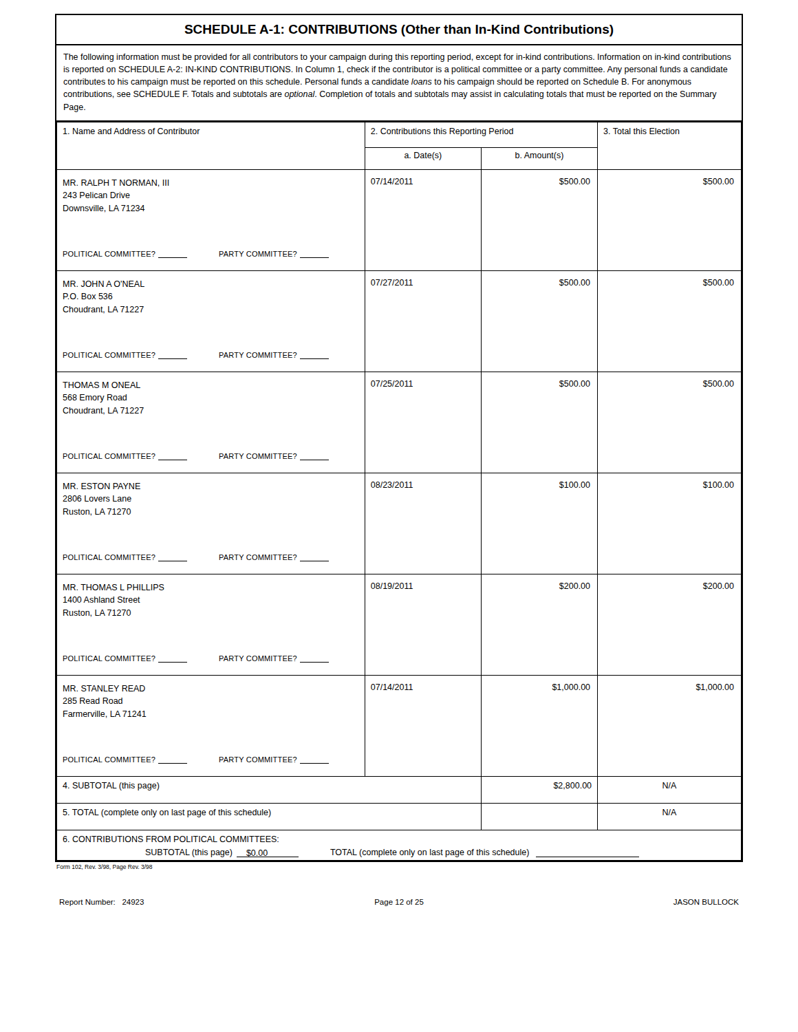SCHEDULE A-1: CONTRIBUTIONS (Other than In-Kind Contributions)
The following information must be provided for all contributors to your campaign during this reporting period, except for in-kind contributions. Information on in-kind contributions is reported on SCHEDULE A-2: IN-KIND CONTRIBUTIONS. In Column 1, check if the contributor is a political committee or a party committee. Any personal funds a candidate contributes to his campaign must be reported on this schedule. Personal funds a candidate loans to his campaign should be reported on Schedule B. For anonymous contributions, see SCHEDULE F. Totals and subtotals are optional. Completion of totals and subtotals may assist in calculating totals that must be reported on the Summary Page.
| 1. Name and Address of Contributor | 2. Contributions this Reporting Period | 3. Total this Election |
| a. Date(s) | b. Amount(s) |
| MR. RALPH T NORMAN, III 243 Pelican Drive Downsville, LA 71234 POLITICAL COMMITTEE? PARTY COMMITTEE? | 07/14/2011 | $500.00 | $500.00 |
| MR. JOHN A O'NEAL P.O. Box 536 Choudrant, LA 71227 POLITICAL COMMITTEE? PARTY COMMITTEE? | 07/27/2011 | $500.00 | $500.00 |
| THOMAS M ONEAL 568 Emory Road Choudrant, LA 71227 POLITICAL COMMITTEE? PARTY COMMITTEE? | 07/25/2011 | $500.00 | $500.00 |
| MR. ESTON PAYNE 2806 Lovers Lane Ruston, LA 71270 POLITICAL COMMITTEE? PARTY COMMITTEE? | 08/23/2011 | $100.00 | $100.00 |
| MR. THOMAS L PHILLIPS 1400 Ashland Street Ruston, LA 71270 POLITICAL COMMITTEE? PARTY COMMITTEE? | 08/19/2011 | $200.00 | $200.00 |
| MR. STANLEY READ 285 Read Road Farmerville, LA 71241 POLITICAL COMMITTEE? PARTY COMMITTEE? | 07/14/2011 | $1,000.00 | $1,000.00 |
| 4. SUBTOTAL (this page) | $2,800.00 | N/A |
| 5. TOTAL (complete only on last page of this schedule) | | N/A |
6. CONTRIBUTIONS FROM POLITICAL COMMITTEES:
SUBTOTAL (this page) $0.00 TOTAL (complete only on last page of this schedule)
Form 102, Rev. 3/98, Page Rev. 3/98
Report Number: 24923
Page 12 of 25
JASON BULLOCK